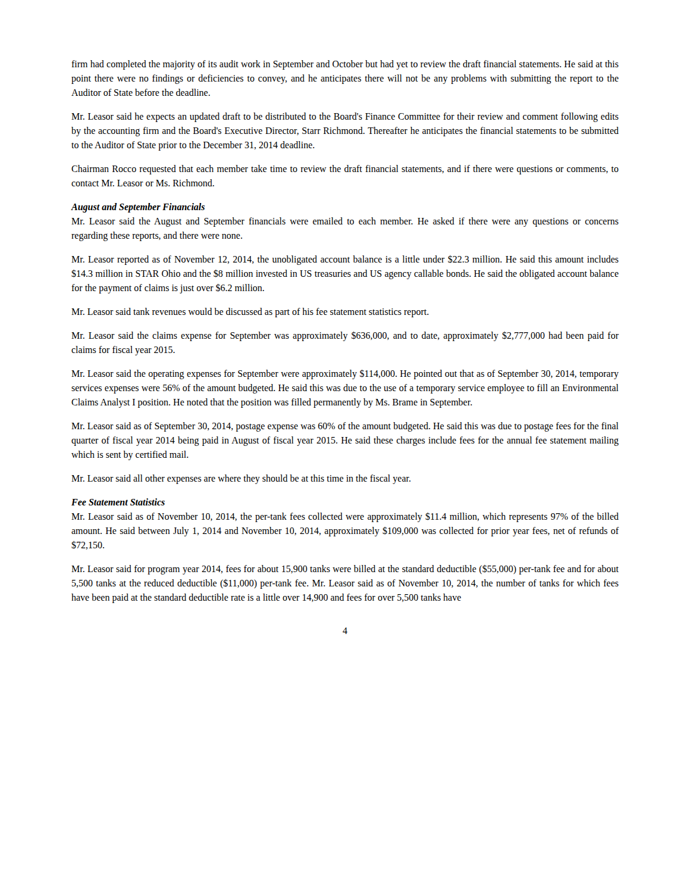firm had completed the majority of its audit work in September and October but had yet to review the draft financial statements. He said at this point there were no findings or deficiencies to convey, and he anticipates there will not be any problems with submitting the report to the Auditor of State before the deadline.
Mr. Leasor said he expects an updated draft to be distributed to the Board's Finance Committee for their review and comment following edits by the accounting firm and the Board's Executive Director, Starr Richmond. Thereafter he anticipates the financial statements to be submitted to the Auditor of State prior to the December 31, 2014 deadline.
Chairman Rocco requested that each member take time to review the draft financial statements, and if there were questions or comments, to contact Mr. Leasor or Ms. Richmond.
August and September Financials
Mr. Leasor said the August and September financials were emailed to each member. He asked if there were any questions or concerns regarding these reports, and there were none.
Mr. Leasor reported as of November 12, 2014, the unobligated account balance is a little under $22.3 million. He said this amount includes $14.3 million in STAR Ohio and the $8 million invested in US treasuries and US agency callable bonds. He said the obligated account balance for the payment of claims is just over $6.2 million.
Mr. Leasor said tank revenues would be discussed as part of his fee statement statistics report.
Mr. Leasor said the claims expense for September was approximately $636,000, and to date, approximately $2,777,000 had been paid for claims for fiscal year 2015.
Mr. Leasor said the operating expenses for September were approximately $114,000. He pointed out that as of September 30, 2014, temporary services expenses were 56% of the amount budgeted. He said this was due to the use of a temporary service employee to fill an Environmental Claims Analyst I position. He noted that the position was filled permanently by Ms. Brame in September.
Mr. Leasor said as of September 30, 2014, postage expense was 60% of the amount budgeted. He said this was due to postage fees for the final quarter of fiscal year 2014 being paid in August of fiscal year 2015. He said these charges include fees for the annual fee statement mailing which is sent by certified mail.
Mr. Leasor said all other expenses are where they should be at this time in the fiscal year.
Fee Statement Statistics
Mr. Leasor said as of November 10, 2014, the per-tank fees collected were approximately $11.4 million, which represents 97% of the billed amount. He said between July 1, 2014 and November 10, 2014, approximately $109,000 was collected for prior year fees, net of refunds of $72,150.
Mr. Leasor said for program year 2014, fees for about 15,900 tanks were billed at the standard deductible ($55,000) per-tank fee and for about 5,500 tanks at the reduced deductible ($11,000) per-tank fee. Mr. Leasor said as of November 10, 2014, the number of tanks for which fees have been paid at the standard deductible rate is a little over 14,900 and fees for over 5,500 tanks have
4